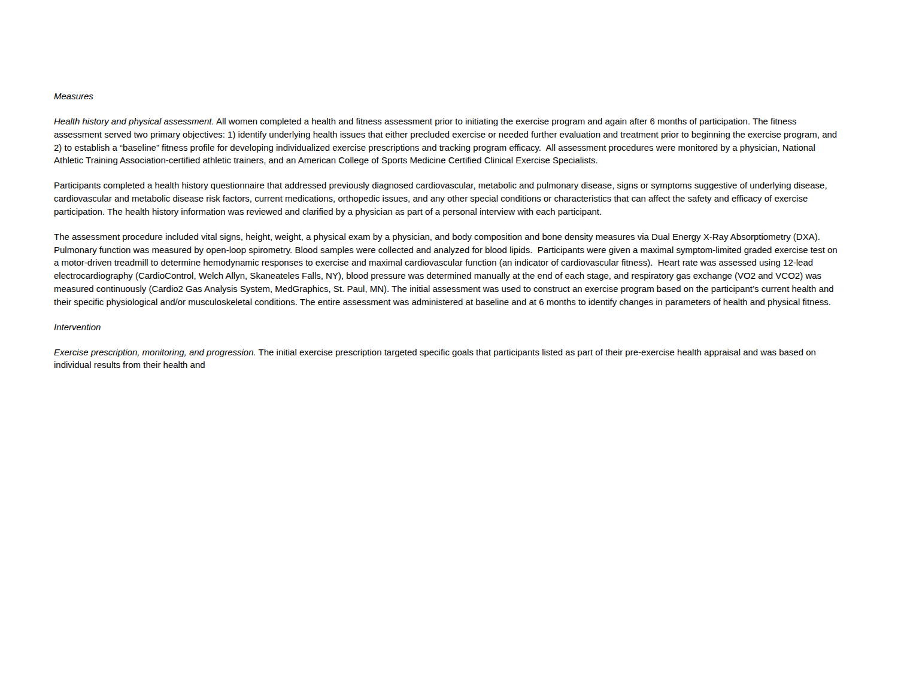Measures
Health history and physical assessment. All women completed a health and fitness assessment prior to initiating the exercise program and again after 6 months of participation. The fitness assessment served two primary objectives: 1) identify underlying health issues that either precluded exercise or needed further evaluation and treatment prior to beginning the exercise program, and 2) to establish a “baseline” fitness profile for developing individualized exercise prescriptions and tracking program efficacy. All assessment procedures were monitored by a physician, National Athletic Training Association-certified athletic trainers, and an American College of Sports Medicine Certified Clinical Exercise Specialists.
Participants completed a health history questionnaire that addressed previously diagnosed cardiovascular, metabolic and pulmonary disease, signs or symptoms suggestive of underlying disease, cardiovascular and metabolic disease risk factors, current medications, orthopedic issues, and any other special conditions or characteristics that can affect the safety and efficacy of exercise participation. The health history information was reviewed and clarified by a physician as part of a personal interview with each participant.
The assessment procedure included vital signs, height, weight, a physical exam by a physician, and body composition and bone density measures via Dual Energy X-Ray Absorptiometry (DXA). Pulmonary function was measured by open-loop spirometry. Blood samples were collected and analyzed for blood lipids. Participants were given a maximal symptom-limited graded exercise test on a motor-driven treadmill to determine hemodynamic responses to exercise and maximal cardiovascular function (an indicator of cardiovascular fitness). Heart rate was assessed using 12-lead electrocardiography (CardioControl, Welch Allyn, Skaneateles Falls, NY), blood pressure was determined manually at the end of each stage, and respiratory gas exchange (VO2 and VCO2) was measured continuously (Cardio2 Gas Analysis System, MedGraphics, St. Paul, MN). The initial assessment was used to construct an exercise program based on the participant’s current health and their specific physiological and/or musculoskeletal conditions. The entire assessment was administered at baseline and at 6 months to identify changes in parameters of health and physical fitness.
Intervention
Exercise prescription, monitoring, and progression. The initial exercise prescription targeted specific goals that participants listed as part of their pre-exercise health appraisal and was based on individual results from their health and